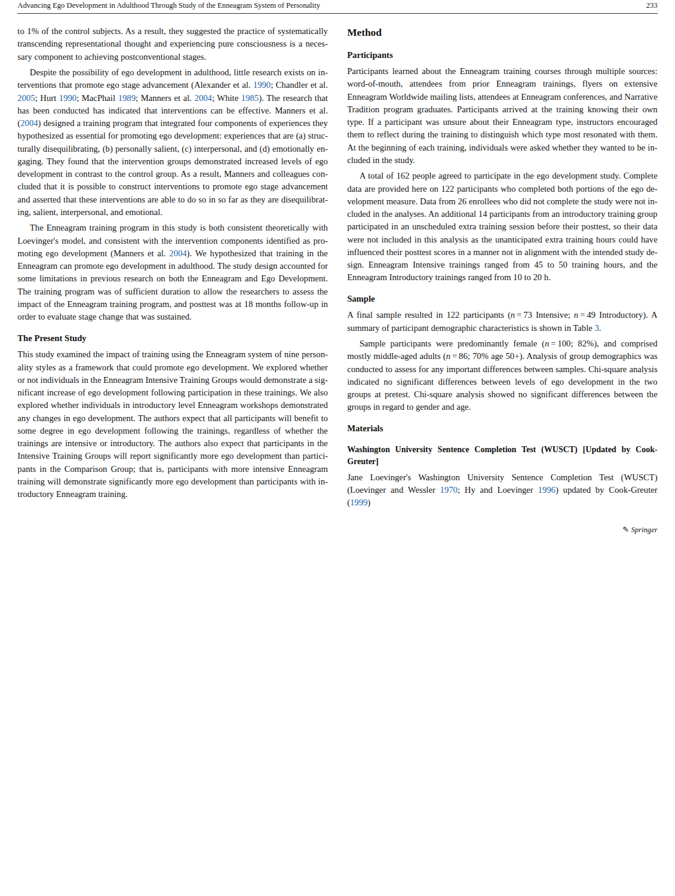Advancing Ego Development in Adulthood Through Study of the Enneagram System of Personality 233
to 1% of the control subjects. As a result, they suggested the practice of systematically transcending representational thought and experiencing pure consciousness is a necessary component to achieving postconventional stages.
Despite the possibility of ego development in adulthood, little research exists on interventions that promote ego stage advancement (Alexander et al. 1990; Chandler et al. 2005; Hurt 1990; MacPhail 1989; Manners et al. 2004; White 1985). The research that has been conducted has indicated that interventions can be effective. Manners et al. (2004) designed a training program that integrated four components of experiences they hypothesized as essential for promoting ego development: experiences that are (a) structurally disequilibrating, (b) personally salient, (c) interpersonal, and (d) emotionally engaging. They found that the intervention groups demonstrated increased levels of ego development in contrast to the control group. As a result, Manners and colleagues concluded that it is possible to construct interventions to promote ego stage advancement and asserted that these interventions are able to do so in so far as they are disequilibrating, salient, interpersonal, and emotional.
The Enneagram training program in this study is both consistent theoretically with Loevinger's model, and consistent with the intervention components identified as promoting ego development (Manners et al. 2004). We hypothesized that training in the Enneagram can promote ego development in adulthood. The study design accounted for some limitations in previous research on both the Enneagram and Ego Development. The training program was of sufficient duration to allow the researchers to assess the impact of the Enneagram training program, and posttest was at 18 months follow-up in order to evaluate stage change that was sustained.
The Present Study
This study examined the impact of training using the Enneagram system of nine personality styles as a framework that could promote ego development. We explored whether or not individuals in the Enneagram Intensive Training Groups would demonstrate a significant increase of ego development following participation in these trainings. We also explored whether individuals in introductory level Enneagram workshops demonstrated any changes in ego development. The authors expect that all participants will benefit to some degree in ego development following the trainings, regardless of whether the trainings are intensive or introductory. The authors also expect that participants in the Intensive Training Groups will report significantly more ego development than participants in the Comparison Group; that is, participants with more intensive Enneagram training will demonstrate significantly more ego development than participants with introductory Enneagram training.
Method
Participants
Participants learned about the Enneagram training courses through multiple sources: word-of-mouth, attendees from prior Enneagram trainings, flyers on extensive Enneagram Worldwide mailing lists, attendees at Enneagram conferences, and Narrative Tradition program graduates. Participants arrived at the training knowing their own type. If a participant was unsure about their Enneagram type, instructors encouraged them to reflect during the training to distinguish which type most resonated with them. At the beginning of each training, individuals were asked whether they wanted to be included in the study.
A total of 162 people agreed to participate in the ego development study. Complete data are provided here on 122 participants who completed both portions of the ego development measure. Data from 26 enrollees who did not complete the study were not included in the analyses. An additional 14 participants from an introductory training group participated in an unscheduled extra training session before their posttest, so their data were not included in this analysis as the unanticipated extra training hours could have influenced their posttest scores in a manner not in alignment with the intended study design. Enneagram Intensive trainings ranged from 45 to 50 training hours, and the Enneagram Introductory trainings ranged from 10 to 20 h.
Sample
A final sample resulted in 122 participants (n = 73 Intensive; n = 49 Introductory). A summary of participant demographic characteristics is shown in Table 3.
Sample participants were predominantly female (n = 100; 82%), and comprised mostly middle-aged adults (n = 86; 70% age 50+). Analysis of group demographics was conducted to assess for any important differences between samples. Chi-square analysis indicated no significant differences between levels of ego development in the two groups at pretest. Chi-square analysis showed no significant differences between the groups in regard to gender and age.
Materials
Washington University Sentence Completion Test (WUSCT) [Updated by Cook-Greuter]
Jane Loevinger's Washington University Sentence Completion Test (WUSCT) (Loevinger and Wessler 1970; Hy and Loevinger 1996) updated by Cook-Greuter (1999)
✎Springer